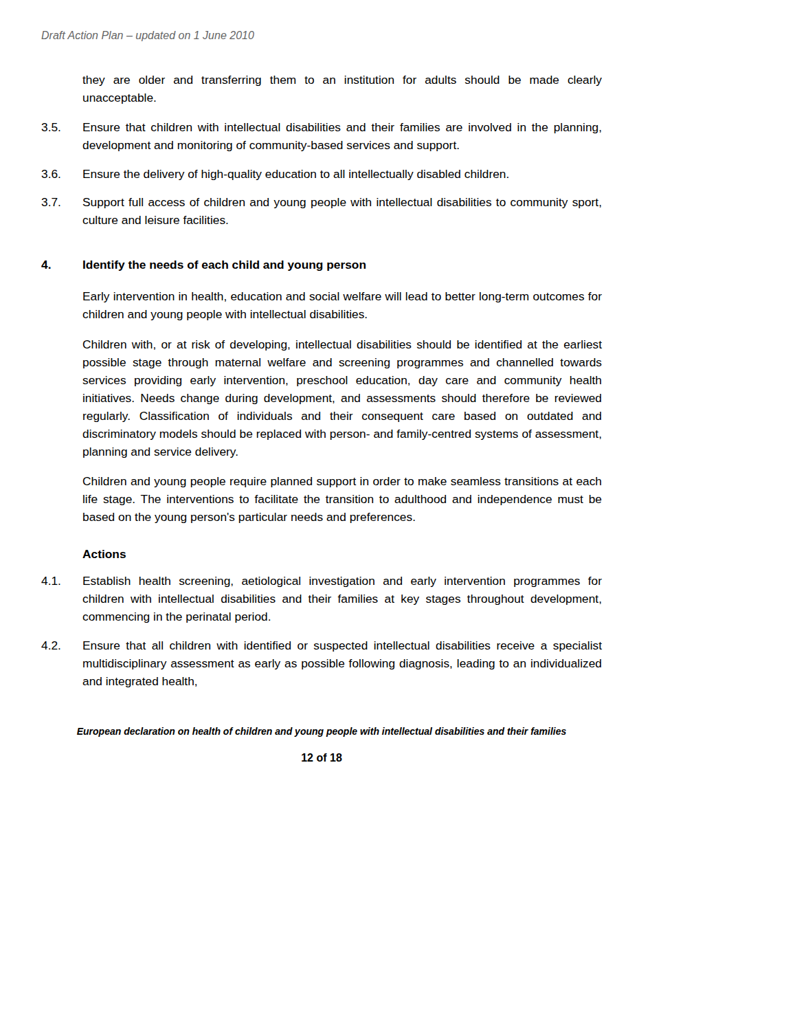Draft Action Plan – updated on 1 June 2010
they are older and transferring them to an institution for adults should be made clearly unacceptable.
3.5. Ensure that children with intellectual disabilities and their families are involved in the planning, development and monitoring of community-based services and support.
3.6. Ensure the delivery of high-quality education to all intellectually disabled children.
3.7. Support full access of children and young people with intellectual disabilities to community sport, culture and leisure facilities.
4. Identify the needs of each child and young person
Early intervention in health, education and social welfare will lead to better long-term outcomes for children and young people with intellectual disabilities.
Children with, or at risk of developing, intellectual disabilities should be identified at the earliest possible stage through maternal welfare and screening programmes and channelled towards services providing early intervention, preschool education, day care and community health initiatives. Needs change during development, and assessments should therefore be reviewed regularly. Classification of individuals and their consequent care based on outdated and discriminatory models should be replaced with person- and family-centred systems of assessment, planning and service delivery.
Children and young people require planned support in order to make seamless transitions at each life stage. The interventions to facilitate the transition to adulthood and independence must be based on the young person's particular needs and preferences.
Actions
4.1. Establish health screening, aetiological investigation and early intervention programmes for children with intellectual disabilities and their families at key stages throughout development, commencing in the perinatal period.
4.2. Ensure that all children with identified or suspected intellectual disabilities receive a specialist multidisciplinary assessment as early as possible following diagnosis, leading to an individualized and integrated health,
European declaration on health of children and young people with intellectual disabilities and their families
12 of 18